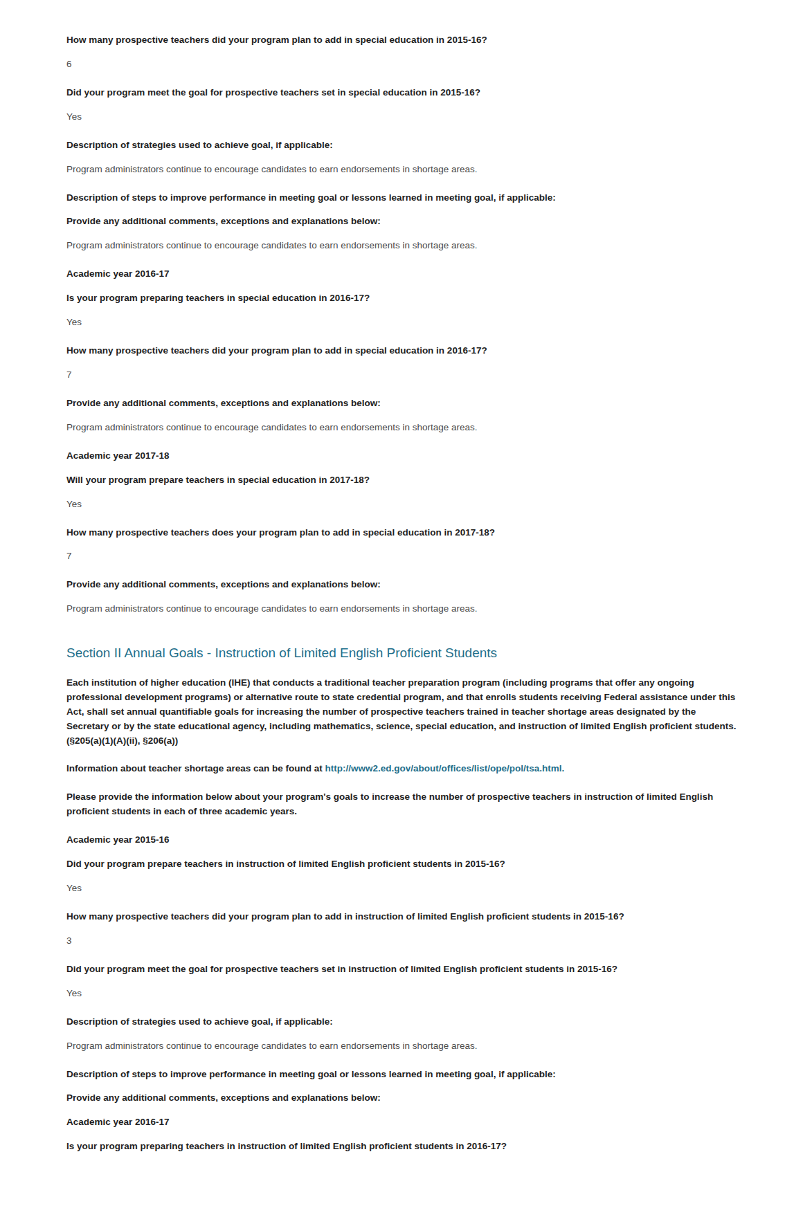How many prospective teachers did your program plan to add in special education in 2015-16?
6
Did your program meet the goal for prospective teachers set in special education in 2015-16?
Yes
Description of strategies used to achieve goal, if applicable:
Program administrators continue to encourage candidates to earn endorsements in shortage areas.
Description of steps to improve performance in meeting goal or lessons learned in meeting goal, if applicable:
Provide any additional comments, exceptions and explanations below:
Program administrators continue to encourage candidates to earn endorsements in shortage areas.
Academic year 2016-17
Is your program preparing teachers in special education in 2016-17?
Yes
How many prospective teachers did your program plan to add in special education in 2016-17?
7
Provide any additional comments, exceptions and explanations below:
Program administrators continue to encourage candidates to earn endorsements in shortage areas.
Academic year 2017-18
Will your program prepare teachers in special education in 2017-18?
Yes
How many prospective teachers does your program plan to add in special education in 2017-18?
7
Provide any additional comments, exceptions and explanations below:
Program administrators continue to encourage candidates to earn endorsements in shortage areas.
Section II Annual Goals - Instruction of Limited English Proficient Students
Each institution of higher education (IHE) that conducts a traditional teacher preparation program (including programs that offer any ongoing professional development programs) or alternative route to state credential program, and that enrolls students receiving Federal assistance under this Act, shall set annual quantifiable goals for increasing the number of prospective teachers trained in teacher shortage areas designated by the Secretary or by the state educational agency, including mathematics, science, special education, and instruction of limited English proficient students. (§205(a)(1)(A)(ii), §206(a))
Information about teacher shortage areas can be found at http://www2.ed.gov/about/offices/list/ope/pol/tsa.html.
Please provide the information below about your program's goals to increase the number of prospective teachers in instruction of limited English proficient students in each of three academic years.
Academic year 2015-16
Did your program prepare teachers in instruction of limited English proficient students in 2015-16?
Yes
How many prospective teachers did your program plan to add in instruction of limited English proficient students in 2015-16?
3
Did your program meet the goal for prospective teachers set in instruction of limited English proficient students in 2015-16?
Yes
Description of strategies used to achieve goal, if applicable:
Program administrators continue to encourage candidates to earn endorsements in shortage areas.
Description of steps to improve performance in meeting goal or lessons learned in meeting goal, if applicable:
Provide any additional comments, exceptions and explanations below:
Academic year 2016-17
Is your program preparing teachers in instruction of limited English proficient students in 2016-17?